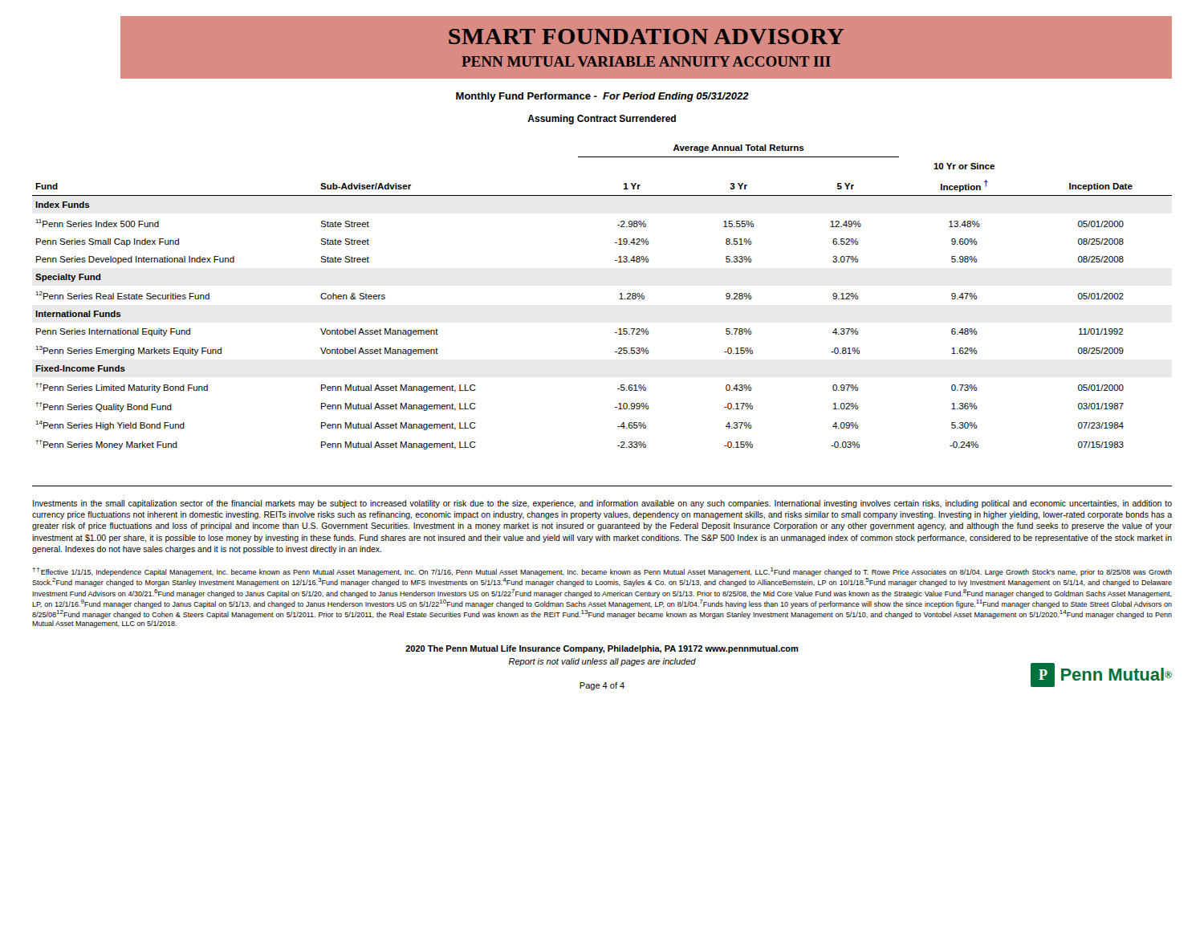SMART FOUNDATION ADVISORY
PENN MUTUAL VARIABLE ANNUITY ACCOUNT III
Monthly Fund Performance - For Period Ending 05/31/2022
Assuming Contract Surrendered
| | | Average Annual Total Returns | | |
| --- | --- | --- | --- | --- |
| | | | | | 10 Yr or Since | |
| Fund | Sub-Adviser/Adviser | 1 Yr | 3 Yr | 5 Yr | Inception † | Inception Date |
| Index Funds |
| 11 Penn Series Index 500 Fund | State Street | -2.98% | 15.55% | 12.49% | 13.48% | 05/01/2000 |
| Penn Series Small Cap Index Fund | State Street | -19.42% | 8.51% | 6.52% | 9.60% | 08/25/2008 |
| Penn Series Developed International Index Fund | State Street | -13.48% | 5.33% | 3.07% | 5.98% | 08/25/2008 |
| Specialty Fund |
| 12 Penn Series Real Estate Securities Fund | Cohen & Steers | 1.28% | 9.28% | 9.12% | 9.47% | 05/01/2002 |
| International Funds |
| Penn Series International Equity Fund | Vontobel Asset Management | -15.72% | 5.78% | 4.37% | 6.48% | 11/01/1992 |
| 13 Penn Series Emerging Markets Equity Fund | Vontobel Asset Management | -25.53% | -0.15% | -0.81% | 1.62% | 08/25/2009 |
| Fixed-Income Funds |
| †† Penn Series Limited Maturity Bond Fund | Penn Mutual Asset Management, LLC | -5.61% | 0.43% | 0.97% | 0.73% | 05/01/2000 |
| †† Penn Series Quality Bond Fund | Penn Mutual Asset Management, LLC | -10.99% | -0.17% | 1.02% | 1.36% | 03/01/1987 |
| 14 Penn Series High Yield Bond Fund | Penn Mutual Asset Management, LLC | -4.65% | 4.37% | 4.09% | 5.30% | 07/23/1984 |
| †† Penn Series Money Market Fund | Penn Mutual Asset Management, LLC | -2.33% | -0.15% | -0.03% | -0.24% | 07/15/1983 |
Investments in the small capitalization sector of the financial markets may be subject to increased volatility or risk due to the size, experience, and information available on any such companies. International investing involves certain risks, including political and economic uncertainties, in addition to currency price fluctuations not inherent in domestic investing. REITs involve risks such as refinancing, economic impact on industry, changes in property values, dependency on management skills, and risks similar to small company investing. Investing in higher yielding, lower-rated corporate bonds has a greater risk of price fluctuations and loss of principal and income than U.S. Government Securities. Investment in a money market is not insured or guaranteed by the Federal Deposit Insurance Corporation or any other government agency, and although the fund seeks to preserve the value of your investment at $1.00 per share, it is possible to lose money by investing in these funds. Fund shares are not insured and their value and yield will vary with market conditions. The S&P 500 Index is an unmanaged index of common stock performance, considered to be representative of the stock market in general. Indexes do not have sales charges and it is not possible to invest directly in an index.
††Effective 1/1/15, Independence Capital Management, Inc. became known as Penn Mutual Asset Management, Inc. On 7/1/16, Penn Mutual Asset Management, Inc. became known as Penn Mutual Asset Management, LLC.1Fund manager changed to T. Rowe Price Associates on 8/1/04. Large Growth Stock's name, prior to 8/25/08 was Growth Stock.2Fund manager changed to Morgan Stanley Investment Management on 12/1/16.3Fund manager changed to MFS Investments on 5/1/13.4Fund manager changed to Loomis, Sayles & Co. on 5/1/13, and changed to AllianceBernstein, LP on 10/1/18.5Fund manager changed to Ivy Investment Management on 5/1/14, and changed to Delaware Investment Fund Advisors on 4/30/21.6Fund manager changed to Janus Capital on 5/1/20, and changed to Janus Henderson Investors US on 5/1/227Fund manager changed to American Century on 5/1/13. Prior to 8/25/08, the Mid Core Value Fund was known as the Strategic Value Fund.8Fund manager changed to Goldman Sachs Asset Management, LP, on 12/1/16.9Fund manager changed to Janus Capital on 5/1/13, and changed to Janus Henderson Investors US on 5/1/2210Fund manager changed to Goldman Sachs Asset Management, LP, on 8/1/04.7Funds having less than 10 years of performance will show the since inception figure.11Fund manager changed to State Street Global Advisors on 8/25/0812Fund manager changed to Cohen & Steers Capital Management on 5/1/2011. Prior to 5/1/2011, the Real Estate Securities Fund was known as the REIT Fund.13Fund manager became known as Morgan Stanley Investment Management on 5/1/10, and changed to Vontobel Asset Management on 5/1/2020.14Fund manager changed to Penn Mutual Asset Management, LLC on 5/1/2018.
2020 The Penn Mutual Life Insurance Company, Philadelphia, PA 19172 www.pennmutual.com
Report is not valid unless all pages are included
PPenn Mutual®
Page 4 of 4